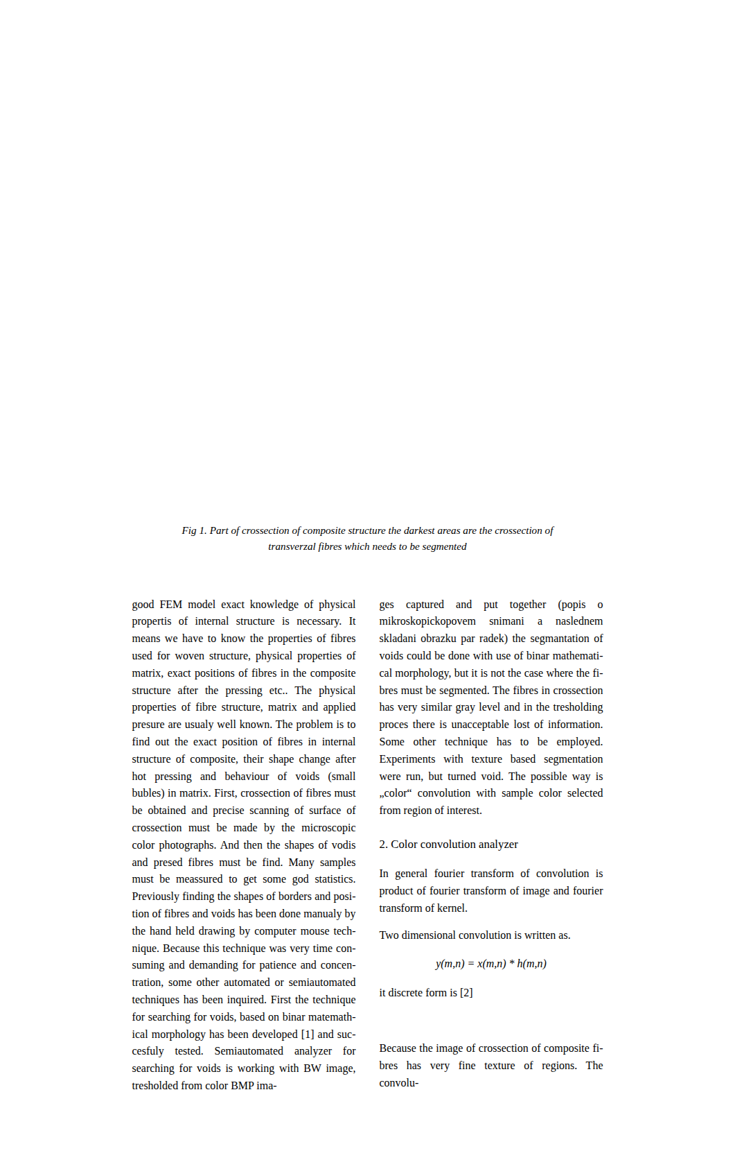Fig 1. Part of crossection of composite structure the darkest areas are the crossection of transverzal fibres which needs to be segmented
good FEM model exact knowledge of physical propertis of internal structure is necessary. It means we have to know the properties of fibres used for woven structure, physical properties of matrix, exact positions of fibres in the composite structure after the pressing etc.. The physical properties of fibre structure, matrix and applied presure are usualy well known. The problem is to find out the exact position of fibres in internal structure of composite, their shape change after hot pressing and behaviour of voids (small bubles) in matrix. First, crossection of fibres must be obtained and precise scanning of surface of crossection must be made by the microscopic color photographs. And then the shapes of vodis and presed fibres must be find. Many samples must be meassured to get some god statistics. Previously finding the shapes of borders and position of fibres and voids has been done manualy by the hand held drawing by computer mouse technique. Because this technique was very time consuming and demanding for patience and concentration, some other automated or semiautomated techniques has been inquired. First the technique for searching for voids, based on binar matemathical morphology has been developed [1] and succesfuly tested. Semiautomated analyzer for searching for voids is working with BW image, tresholded from color BMP ima-
ges captured and put together (popis o mikroskopickopovem snimani a naslednem skladani obrazku par radek) the segmantation of voids could be done with use of binar mathematical morphology, but it is not the case where the fibres must be segmented. The fibres in crossection has very similar gray level and in the tresholding proces there is unacceptable lost of information. Some other technique has to be employed. Experiments with texture based segmentation were run, but turned void. The possible way is „color“ convolution with sample color selected from region of interest.
2. Color convolution analyzer
In general fourier transform of convolution is product of fourier transform of image and fourier transform of kernel.
Two dimensional convolution is written as.
y(m,n) = x(m,n) * h(m,n)
it discrete form is [2]
Because the image of crossection of composite fibres has very fine texture of regions. The convolu-